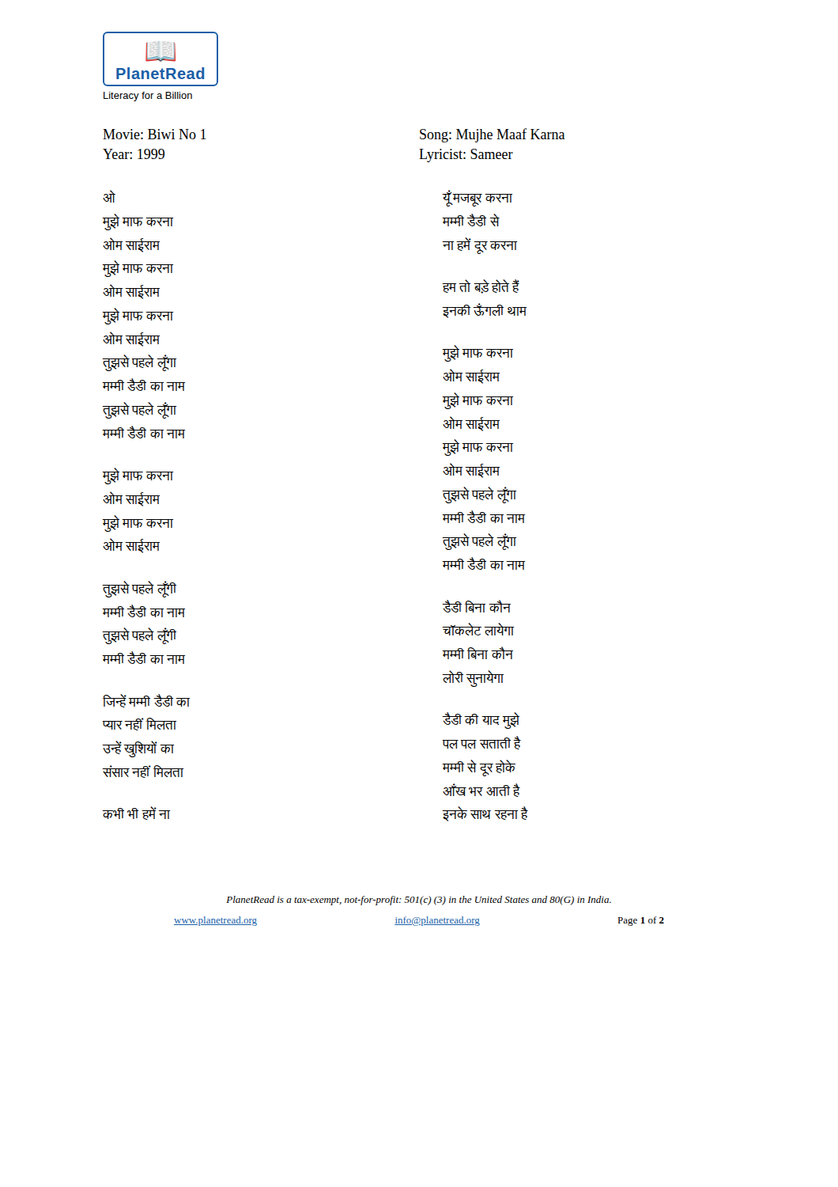📖
PlanetRead
Literacy for a Billion
| Movie: Biwi No 1 | Song: Mujhe Maaf Karna |
| Year: 1999 | Lyricist: Sameer |
ओ
मुझे माफ करना
ओम साईराम
मुझे माफ करना
ओम साईराम
मुझे माफ करना
ओम साईराम
तुझसे पहले लूँगा
मम्मी डैडी का नाम
तुझसे पहले लूँगा
मम्मी डैडी का नाम
मुझे माफ करना
ओम साईराम
मुझे माफ करना
ओम साईराम
तुझसे पहले लूँगी
मम्मी डैडी का नाम
तुझसे पहले लूँगी
मम्मी डैडी का नाम
जिन्हें मम्मी डैडी का
प्यार नहीं मिलता
उन्हें खुशियों का
संसार नहीं मिलता
कभी भी हमें ना
यूँ मजबूर करना
मम्मी डैडी से
ना हमें दूर करना
हम तो बड़े होते हैं
इनकी ऊँगली थाम
मुझे माफ करना
ओम साईराम
मुझे माफ करना
ओम साईराम
मुझे माफ करना
ओम साईराम
तुझसे पहले लूँगा
मम्मी डैडी का नाम
तुझसे पहले लूँगा
मम्मी डैडी का नाम
डैडी बिना कौन
चॉकलेट लायेगा
मम्मी बिना कौन
लोरी सुनायेगा
डैडी की याद मुझे
पल पल सताती है
मम्मी से दूर होके
आँख भर आती है
इनके साथ रहना है
PlanetRead is a tax-exempt, not-for-profit: 501(c) (3) in the United States and 80(G) in India.
www.planetread.org info@planetread.org Page 1 of 2